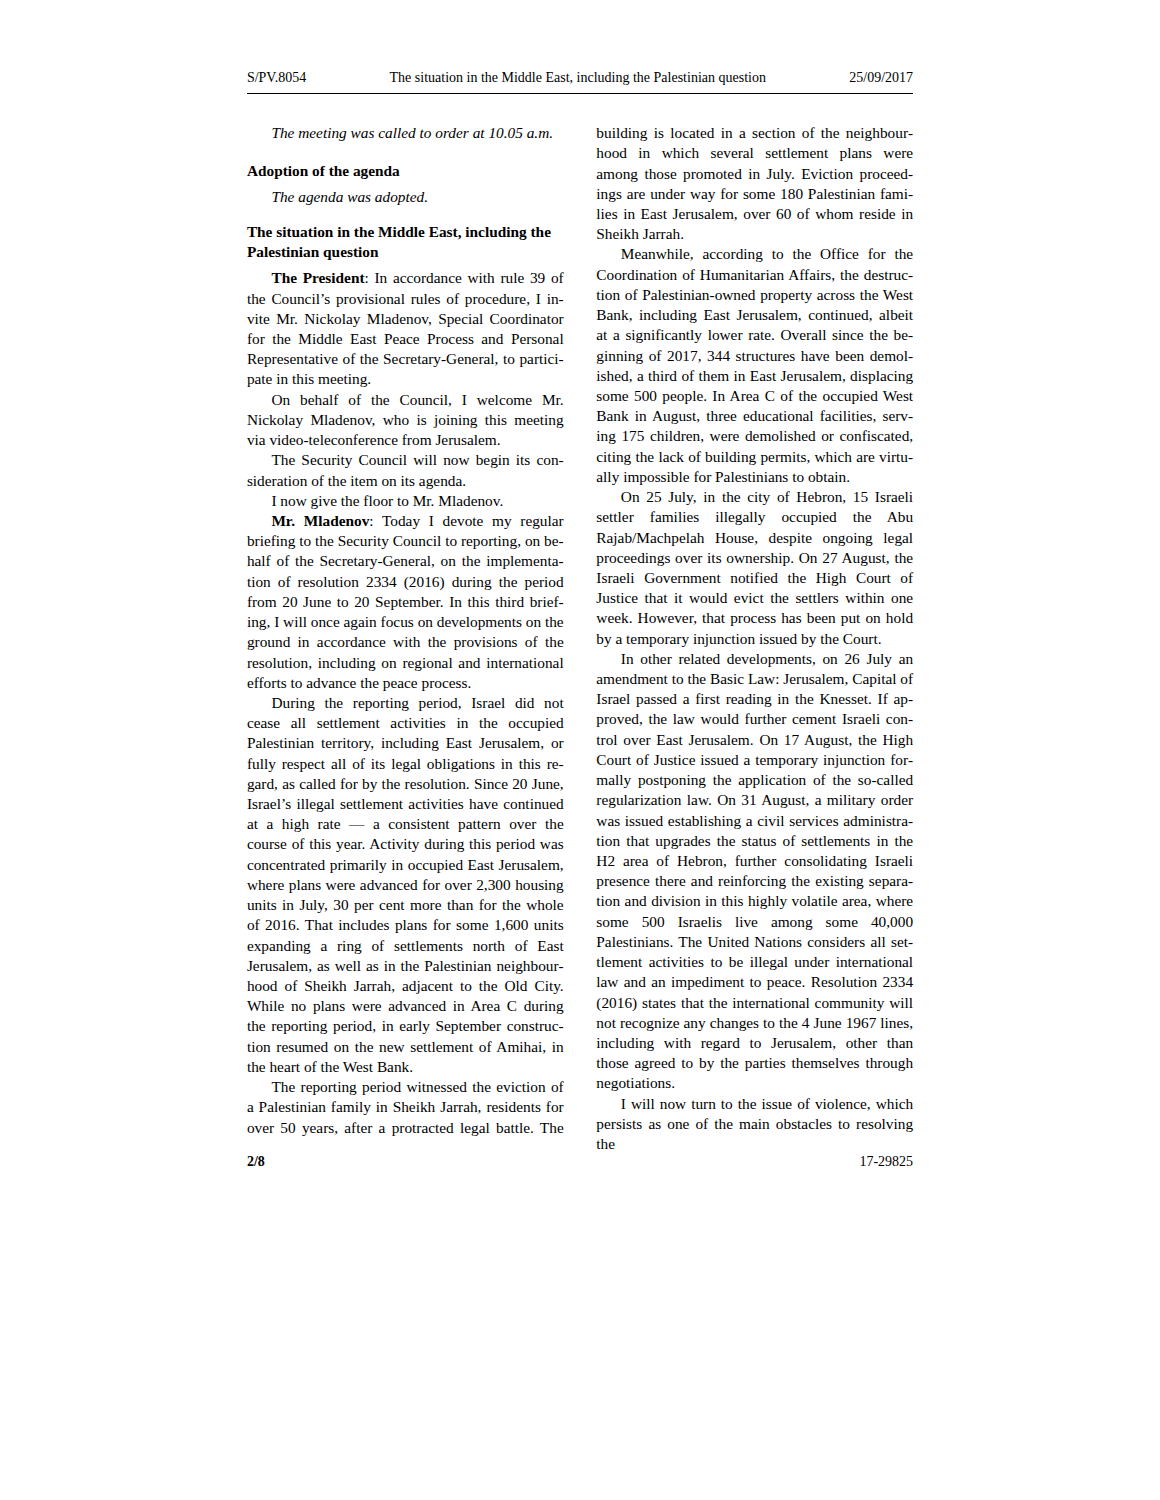S/PV.8054
The situation in the Middle East, including the Palestinian question
25/09/2017
The meeting was called to order at 10.05 a.m.
Adoption of the agenda
The agenda was adopted.
The situation in the Middle East, including the Palestinian question
The President: In accordance with rule 39 of the Council’s provisional rules of procedure, I invite Mr. Nickolay Mladenov, Special Coordinator for the Middle East Peace Process and Personal Representative of the Secretary-General, to participate in this meeting.
On behalf of the Council, I welcome Mr. Nickolay Mladenov, who is joining this meeting via video-teleconference from Jerusalem.
The Security Council will now begin its consideration of the item on its agenda.
I now give the floor to Mr. Mladenov.
Mr. Mladenov: Today I devote my regular briefing to the Security Council to reporting, on behalf of the Secretary-General, on the implementation of resolution 2334 (2016) during the period from 20 June to 20 September. In this third briefing, I will once again focus on developments on the ground in accordance with the provisions of the resolution, including on regional and international efforts to advance the peace process.
During the reporting period, Israel did not cease all settlement activities in the occupied Palestinian territory, including East Jerusalem, or fully respect all of its legal obligations in this regard, as called for by the resolution. Since 20 June, Israel’s illegal settlement activities have continued at a high rate — a consistent pattern over the course of this year. Activity during this period was concentrated primarily in occupied East Jerusalem, where plans were advanced for over 2,300 housing units in July, 30 per cent more than for the whole of 2016. That includes plans for some 1,600 units expanding a ring of settlements north of East Jerusalem, as well as in the Palestinian neighbourhood of Sheikh Jarrah, adjacent to the Old City. While no plans were advanced in Area C during the reporting period, in early September construction resumed on the new settlement of Amihai, in the heart of the West Bank.
The reporting period witnessed the eviction of a Palestinian family in Sheikh Jarrah, residents for over 50 years, after a protracted legal battle. The building is located in a section of the neighbourhood in which several settlement plans were among those promoted in July. Eviction proceedings are under way for some 180 Palestinian families in East Jerusalem, over 60 of whom reside in Sheikh Jarrah.
Meanwhile, according to the Office for the Coordination of Humanitarian Affairs, the destruction of Palestinian-owned property across the West Bank, including East Jerusalem, continued, albeit at a significantly lower rate. Overall since the beginning of 2017, 344 structures have been demolished, a third of them in East Jerusalem, displacing some 500 people. In Area C of the occupied West Bank in August, three educational facilities, serving 175 children, were demolished or confiscated, citing the lack of building permits, which are virtually impossible for Palestinians to obtain.
On 25 July, in the city of Hebron, 15 Israeli settler families illegally occupied the Abu Rajab/Machpelah House, despite ongoing legal proceedings over its ownership. On 27 August, the Israeli Government notified the High Court of Justice that it would evict the settlers within one week. However, that process has been put on hold by a temporary injunction issued by the Court.
In other related developments, on 26 July an amendment to the Basic Law: Jerusalem, Capital of Israel passed a first reading in the Knesset. If approved, the law would further cement Israeli control over East Jerusalem. On 17 August, the High Court of Justice issued a temporary injunction formally postponing the application of the so-called regularization law. On 31 August, a military order was issued establishing a civil services administration that upgrades the status of settlements in the H2 area of Hebron, further consolidating Israeli presence there and reinforcing the existing separation and division in this highly volatile area, where some 500 Israelis live among some 40,000 Palestinians. The United Nations considers all settlement activities to be illegal under international law and an impediment to peace. Resolution 2334 (2016) states that the international community will not recognize any changes to the 4 June 1967 lines, including with regard to Jerusalem, other than those agreed to by the parties themselves through negotiations.
I will now turn to the issue of violence, which persists as one of the main obstacles to resolving the
2/8
17-29825